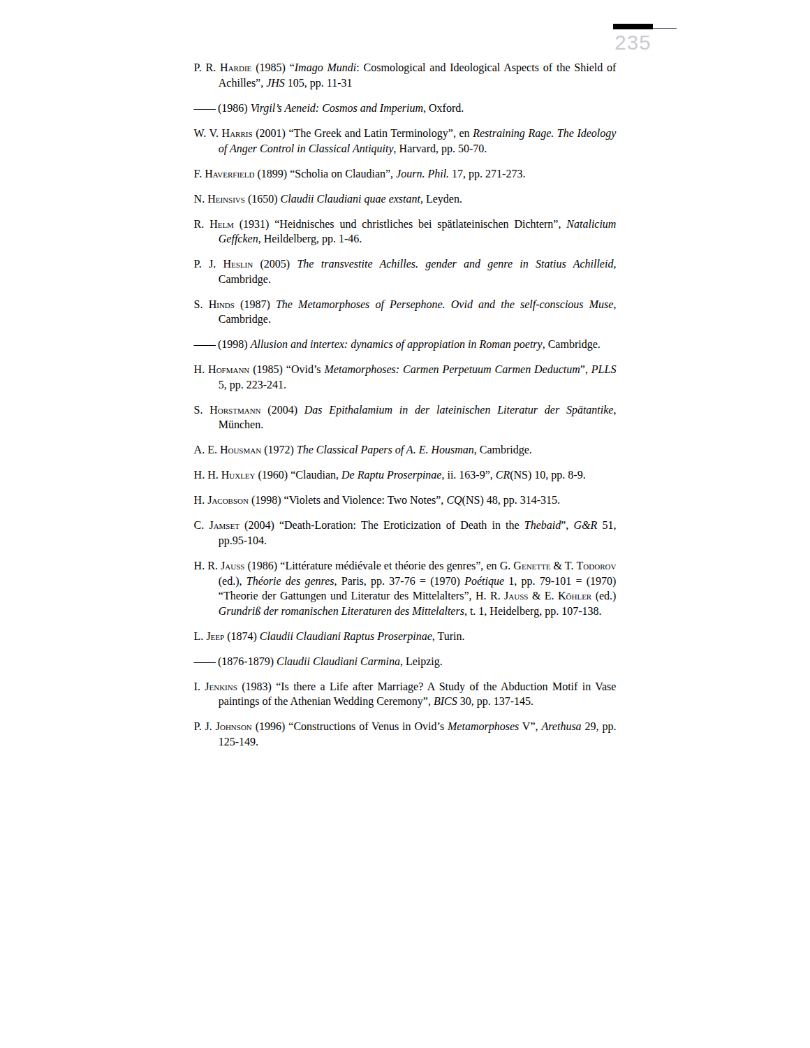235
P. R. Hardie (1985) “Imago Mundi: Cosmological and Ideological Aspects of the Shield of Achilles”, JHS 105, pp. 11-31
—— (1986) Virgil’s Aeneid: Cosmos and Imperium, Oxford.
W. V. Harris (2001) “The Greek and Latin Terminology”, en Restraining Rage. The Ideology of Anger Control in Classical Antiquity, Harvard, pp. 50-70.
F. Haverfield (1899) “Scholia on Claudian”, Journ. Phil. 17, pp. 271-273.
N. Heinsivs (1650) Claudii Claudiani quae exstant, Leyden.
R. Helm (1931) “Heidnisches und christliches bei spätlateinischen Dichtern”, Natalicium Geffcken, Heildelberg, pp. 1-46.
P. J. Heslin (2005) The transvestite Achilles. gender and genre in Statius Achilleid, Cambridge.
S. Hinds (1987) The Metamorphoses of Persephone. Ovid and the self-conscious Muse, Cambridge.
—— (1998) Allusion and intertex: dynamics of appropiation in Roman poetry, Cambridge.
H. Hofmann (1985) “Ovid’s Metamorphoses: Carmen Perpetuum Carmen Deductum”, PLLS 5, pp. 223-241.
S. Horstmann (2004) Das Epithalamium in der lateinischen Literatur der Spätantike, München.
A. E. Housman (1972) The Classical Papers of A. E. Housman, Cambridge.
H. H. Huxley (1960) “Claudian, De Raptu Proserpinae, ii. 163-9”, CR(NS) 10, pp. 8-9.
H. Jacobson (1998) “Violets and Violence: Two Notes”, CQ(NS) 48, pp. 314-315.
C. Jamset (2004) “Death-Loration: The Eroticization of Death in the Thebaid”, G&R 51, pp.95-104.
H. R. Jauss (1986) “Littérature médiévale et théorie des genres”, en G. Genette & T. Todorov (ed.), Théorie des genres, Paris, pp. 37-76 = (1970) Poétique 1, pp. 79-101 = (1970) “Theorie der Gattungen und Literatur des Mittelalters”, H. R. Jauss & E. Köhler (ed.) Grundriß der romanischen Literaturen des Mittelalters, t. 1, Heidelberg, pp. 107-138.
L. Jeep (1874) Claudii Claudiani Raptus Proserpinae, Turin.
—— (1876-1879) Claudii Claudiani Carmina, Leipzig.
I. Jenkins (1983) “Is there a Life after Marriage? A Study of the Abduction Motif in Vase paintings of the Athenian Wedding Ceremony”, BICS 30, pp. 137-145.
P. J. Johnson (1996) “Constructions of Venus in Ovid’s Metamorphoses V”, Arethusa 29, pp. 125-149.